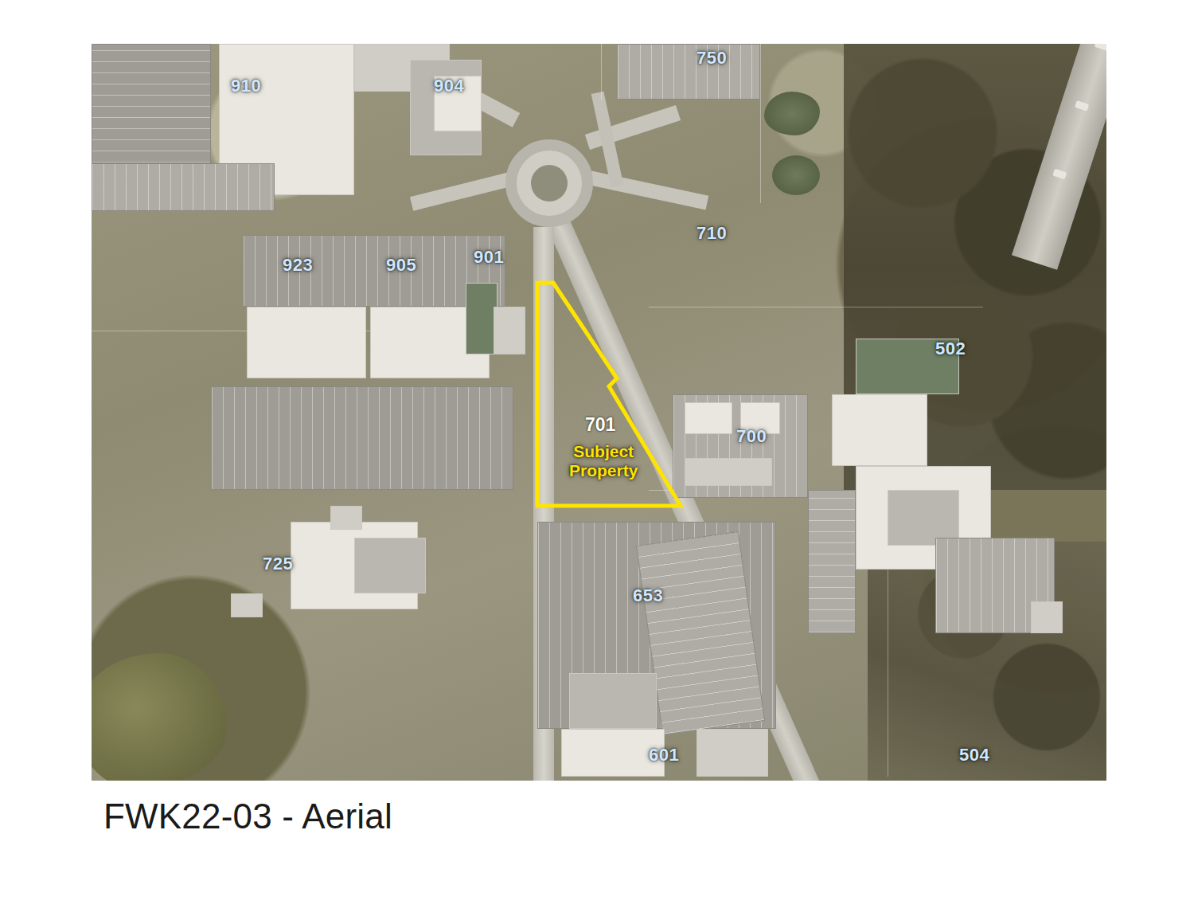910
904
750
710
923
905
901
725
653
601
700
502
504
701
Subject
Property
FWK22-03 - Aerial